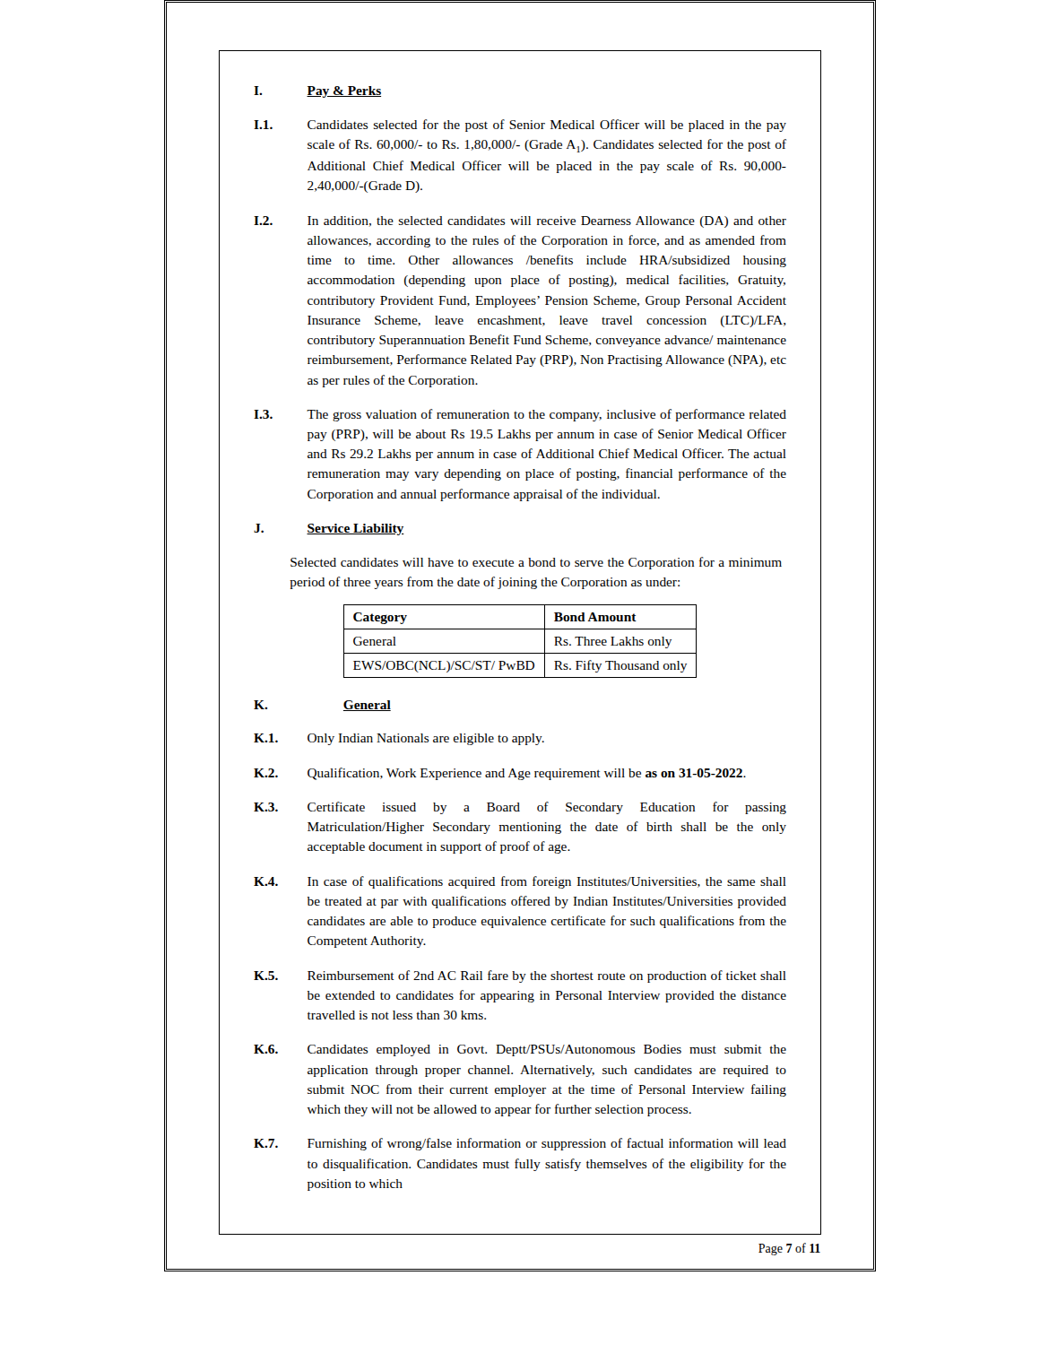I.
Pay & Perks
I.1.
Candidates selected for the post of Senior Medical Officer will be placed in the pay scale of Rs. 60,000/- to Rs. 1,80,000/- (Grade A1). Candidates selected for the post of Additional Chief Medical Officer will be placed in the pay scale of Rs. 90,000-2,40,000/-(Grade D).
I.2.
In addition, the selected candidates will receive Dearness Allowance (DA) and other allowances, according to the rules of the Corporation in force, and as amended from time to time. Other allowances /benefits include HRA/subsidized housing accommodation (depending upon place of posting), medical facilities, Gratuity, contributory Provident Fund, Employees’ Pension Scheme, Group Personal Accident Insurance Scheme, leave encashment, leave travel concession (LTC)/LFA, contributory Superannuation Benefit Fund Scheme, conveyance advance/ maintenance reimbursement, Performance Related Pay (PRP), Non Practising Allowance (NPA), etc as per rules of the Corporation.
I.3.
The gross valuation of remuneration to the company, inclusive of performance related pay (PRP), will be about Rs 19.5 Lakhs per annum in case of Senior Medical Officer and Rs 29.2 Lakhs per annum in case of Additional Chief Medical Officer. The actual remuneration may vary depending on place of posting, financial performance of the Corporation and annual performance appraisal of the individual.
J.
Service Liability
Selected candidates will have to execute a bond to serve the Corporation for a minimum period of three years from the date of joining the Corporation as under:
| Category | Bond Amount |
| --- | --- |
| General | Rs. Three Lakhs only |
| EWS/OBC(NCL)/SC/ST/ PwBD | Rs. Fifty Thousand only |
K.
General
K.1.
Only Indian Nationals are eligible to apply.
K.2.
Qualification, Work Experience and Age requirement will be as on 31-05-2022.
K.3.
Certificate issued by a Board of Secondary Education for passing Matriculation/Higher Secondary mentioning the date of birth shall be the only acceptable document in support of proof of age.
K.4.
In case of qualifications acquired from foreign Institutes/Universities, the same shall be treated at par with qualifications offered by Indian Institutes/Universities provided candidates are able to produce equivalence certificate for such qualifications from the Competent Authority.
K.5.
Reimbursement of 2nd AC Rail fare by the shortest route on production of ticket shall be extended to candidates for appearing in Personal Interview provided the distance travelled is not less than 30 kms.
K.6.
Candidates employed in Govt. Deptt/PSUs/Autonomous Bodies must submit the application through proper channel. Alternatively, such candidates are required to submit NOC from their current employer at the time of Personal Interview failing which they will not be allowed to appear for further selection process.
K.7.
Furnishing of wrong/false information or suppression of factual information will lead to disqualification. Candidates must fully satisfy themselves of the eligibility for the position to which
Page 7 of 11